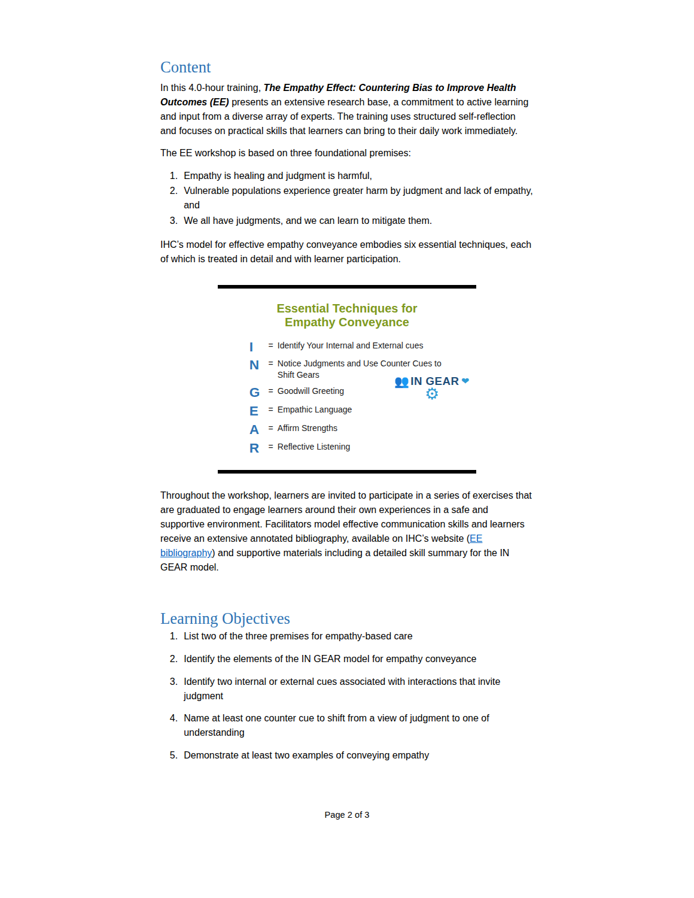Content
In this 4.0-hour training, The Empathy Effect: Countering Bias to Improve Health Outcomes (EE) presents an extensive research base, a commitment to active learning and input from a diverse array of experts. The training uses structured self-reflection and focuses on practical skills that learners can bring to their daily work immediately.
The EE workshop is based on three foundational premises:
Empathy is healing and judgment is harmful,
Vulnerable populations experience greater harm by judgment and lack of empathy, and
We all have judgments, and we can learn to mitigate them.
IHC’s model for effective empathy conveyance embodies six essential techniques, each of which is treated in detail and with learner participation.
Essential Techniques for
Empathy Conveyance
👥 IN GEAR ❤
⚙
I = Identify Your Internal and External cues
N = Notice Judgments and Use Counter Cues to
Shift Gears
G = Goodwill Greeting
E = Empathic Language
A = Affirm Strengths
R = Reflective Listening
Throughout the workshop, learners are invited to participate in a series of exercises that are graduated to engage learners around their own experiences in a safe and supportive environment. Facilitators model effective communication skills and learners receive an extensive annotated bibliography, available on IHC’s website (EE bibliography) and supportive materials including a detailed skill summary for the IN GEAR model.
Learning Objectives
List two of the three premises for empathy-based care
Identify the elements of the IN GEAR model for empathy conveyance
Identify two internal or external cues associated with interactions that invite judgment
Name at least one counter cue to shift from a view of judgment to one of understanding
Demonstrate at least two examples of conveying empathy
Page 2 of 3